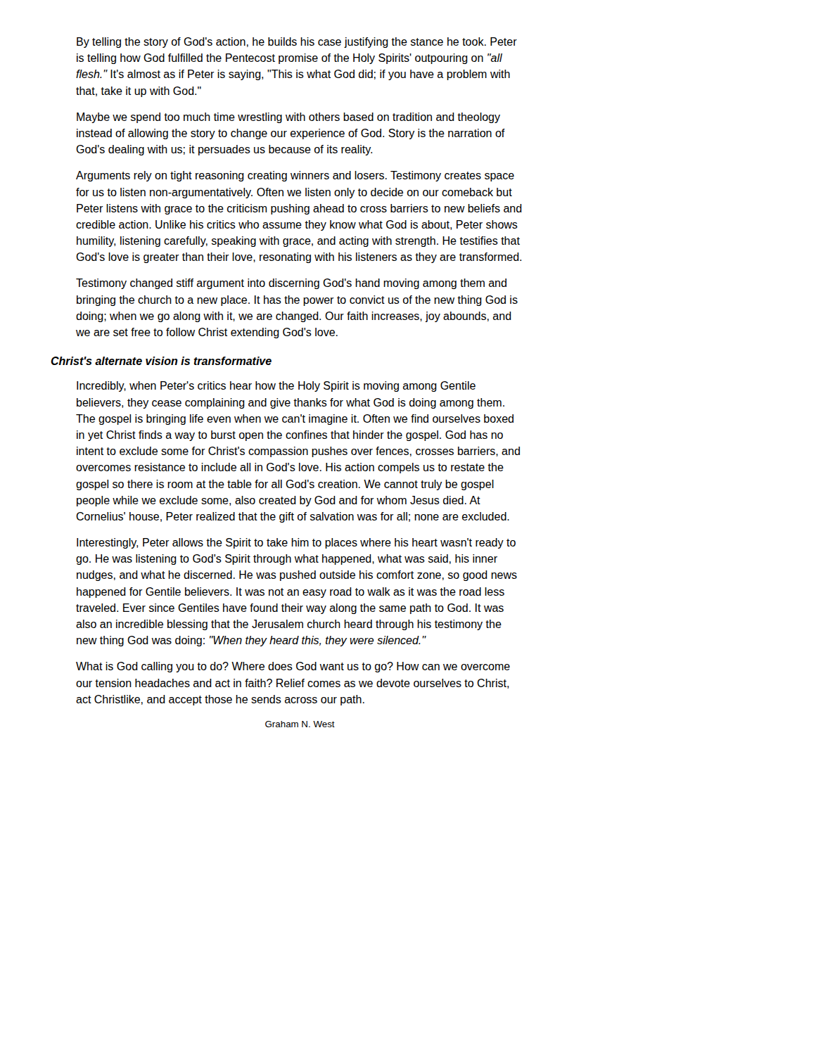By telling the story of God's action, he builds his case justifying the stance he took. Peter is telling how God fulfilled the Pentecost promise of the Holy Spirits' outpouring on "all flesh." It's almost as if Peter is saying, "This is what God did; if you have a problem with that, take it up with God."
Maybe we spend too much time wrestling with others based on tradition and theology instead of allowing the story to change our experience of God. Story is the narration of God's dealing with us; it persuades us because of its reality.
Arguments rely on tight reasoning creating winners and losers. Testimony creates space for us to listen non-argumentatively. Often we listen only to decide on our comeback but Peter listens with grace to the criticism pushing ahead to cross barriers to new beliefs and credible action. Unlike his critics who assume they know what God is about, Peter shows humility, listening carefully, speaking with grace, and acting with strength. He testifies that God's love is greater than their love, resonating with his listeners as they are transformed.
Testimony changed stiff argument into discerning God's hand moving among them and bringing the church to a new place. It has the power to convict us of the new thing God is doing; when we go along with it, we are changed. Our faith increases, joy abounds, and we are set free to follow Christ extending God's love.
Christ's alternate vision is transformative
Incredibly, when Peter's critics hear how the Holy Spirit is moving among Gentile believers, they cease complaining and give thanks for what God is doing among them. The gospel is bringing life even when we can't imagine it. Often we find ourselves boxed in yet Christ finds a way to burst open the confines that hinder the gospel. God has no intent to exclude some for Christ's compassion pushes over fences, crosses barriers, and overcomes resistance to include all in God's love. His action compels us to restate the gospel so there is room at the table for all God's creation. We cannot truly be gospel people while we exclude some, also created by God and for whom Jesus died. At Cornelius' house, Peter realized that the gift of salvation was for all; none are excluded.
Interestingly, Peter allows the Spirit to take him to places where his heart wasn't ready to go. He was listening to God's Spirit through what happened, what was said, his inner nudges, and what he discerned. He was pushed outside his comfort zone, so good news happened for Gentile believers. It was not an easy road to walk as it was the road less traveled. Ever since Gentiles have found their way along the same path to God. It was also an incredible blessing that the Jerusalem church heard through his testimony the new thing God was doing: "When they heard this, they were silenced."
What is God calling you to do? Where does God want us to go? How can we overcome our tension headaches and act in faith? Relief comes as we devote ourselves to Christ, act Christlike, and accept those he sends across our path.
Graham N. West